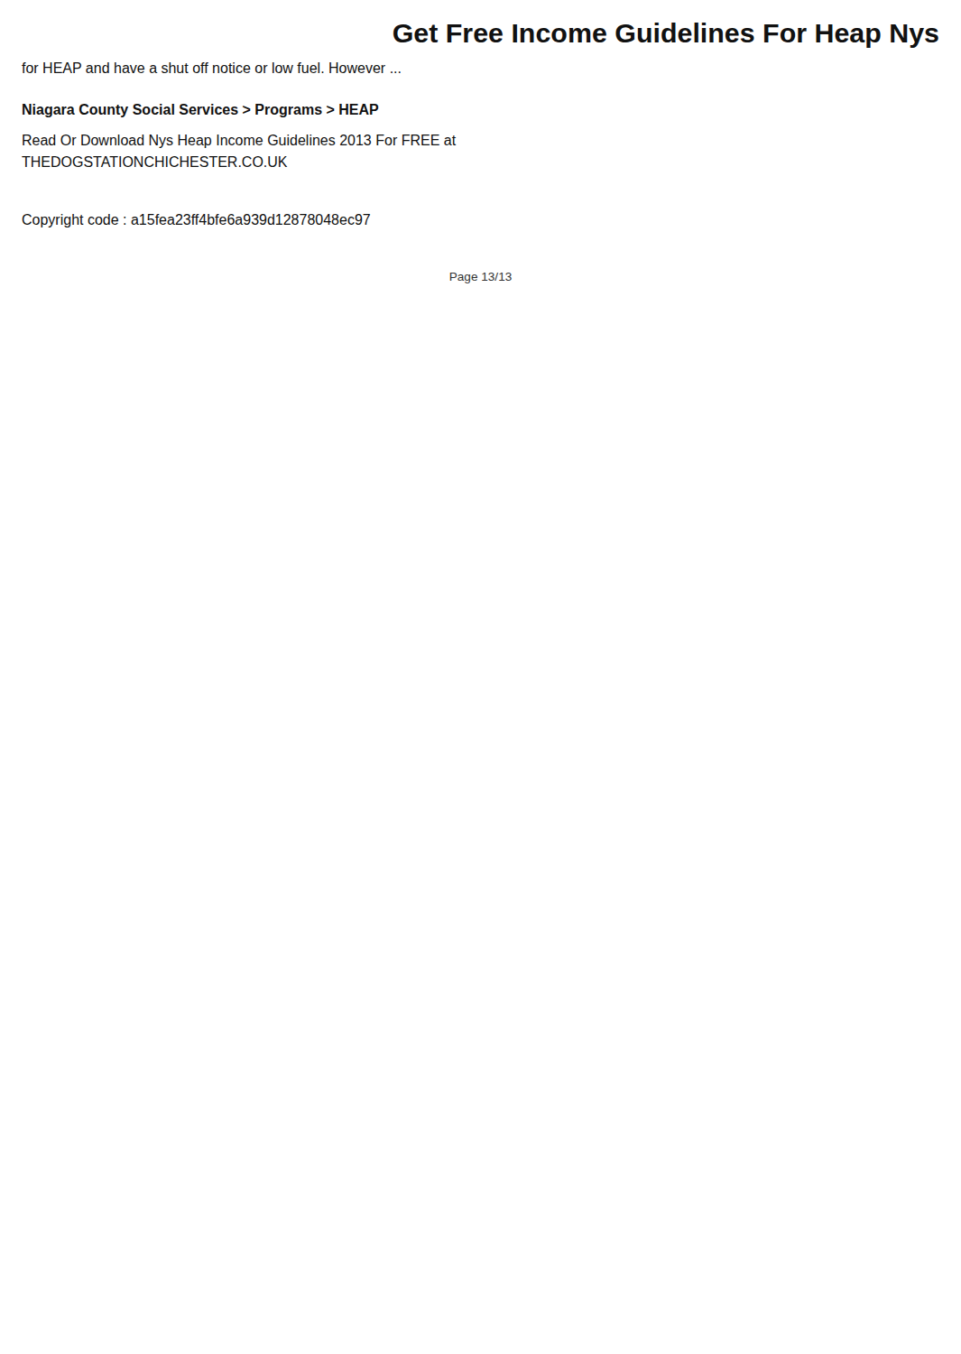Get Free Income Guidelines For Heap Nys
for HEAP and have a shut off notice or low fuel. However ...
Niagara County Social Services > Programs > HEAP
Read Or Download Nys Heap Income Guidelines 2013 For FREE at THEDOGSTATIONCHICHESTER.CO.UK
Copyright code : a15fea23ff4bfe6a939d12878048ec97
Page 13/13